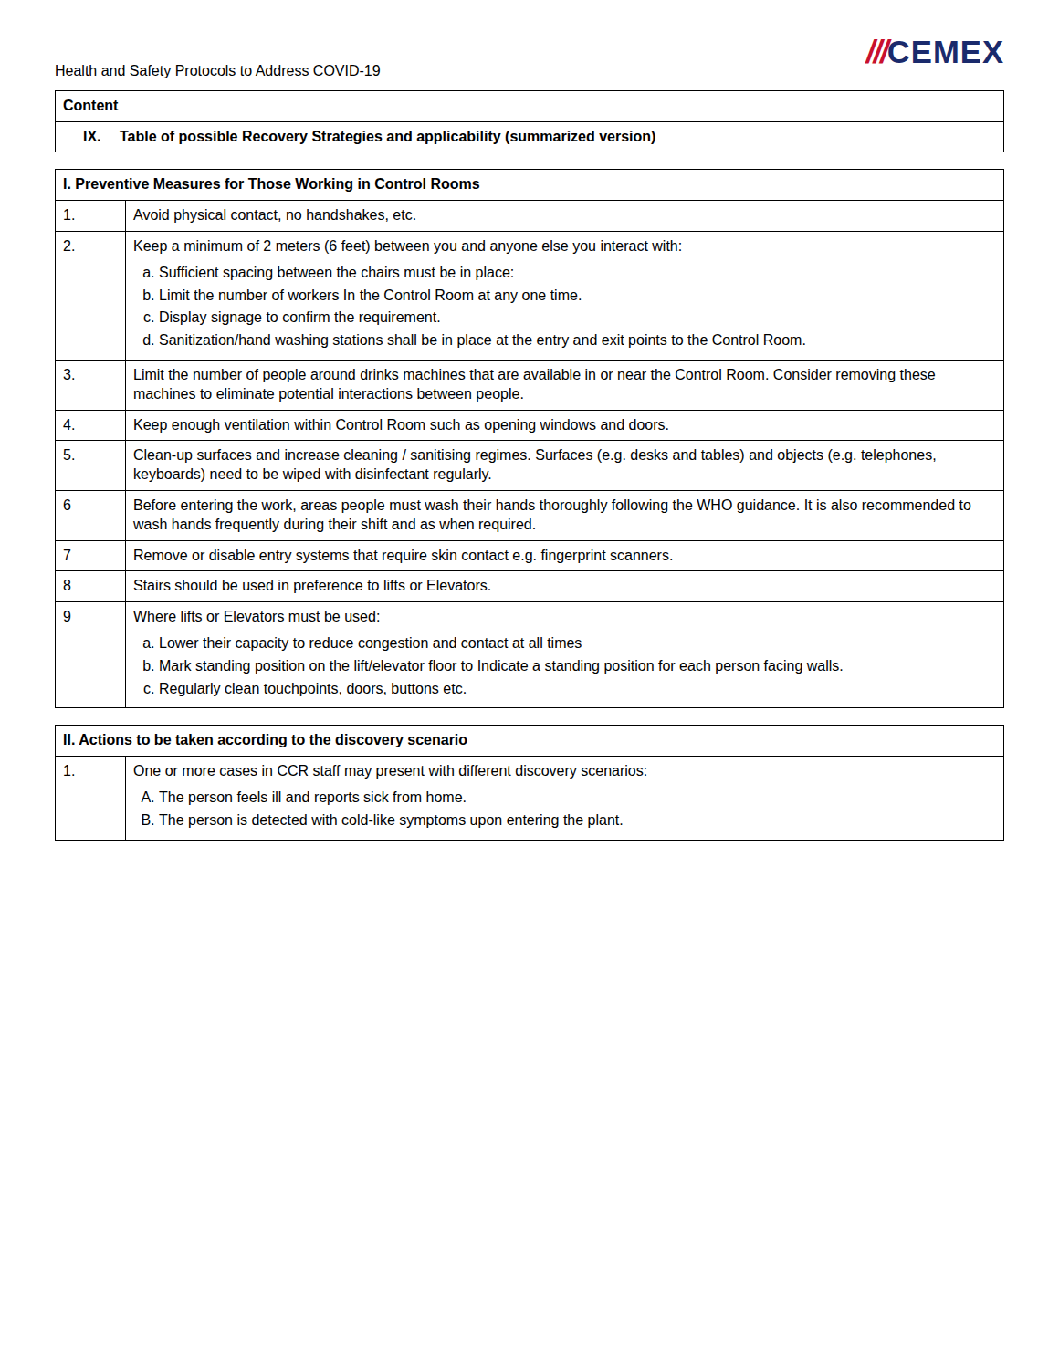Health and Safety Protocols to Address COVID-19
///CEMEX
| Content |
| IX. Table of possible Recovery Strategies and applicability (summarized version) |
| I. Preventive Measures for Those Working in Control Rooms |
| 1. | Avoid physical contact, no handshakes, etc. |
| 2. | Keep a minimum of 2 meters (6 feet) between you and anyone else you interact with: Sufficient spacing between the chairs must be in place: Limit the number of workers In the Control Room at any one time. Display signage to confirm the requirement. Sanitization/hand washing stations shall be in place at the entry and exit points to the Control Room. |
| 3. | Limit the number of people around drinks machines that are available in or near the Control Room. Consider removing these machines to eliminate potential interactions between people. |
| 4. | Keep enough ventilation within Control Room such as opening windows and doors. |
| 5. | Clean-up surfaces and increase cleaning / sanitising regimes. Surfaces (e.g. desks and tables) and objects (e.g. telephones, keyboards) need to be wiped with disinfectant regularly. |
| 6 | Before entering the work, areas people must wash their hands thoroughly following the WHO guidance. It is also recommended to wash hands frequently during their shift and as when required. |
| 7 | Remove or disable entry systems that require skin contact e.g. fingerprint scanners. |
| 8 | Stairs should be used in preference to lifts or Elevators. |
| 9 | Where lifts or Elevators must be used: Lower their capacity to reduce congestion and contact at all times Mark standing position on the lift/elevator floor to Indicate a standing position for each person facing walls. Regularly clean touchpoints, doors, buttons etc. |
| II. Actions to be taken according to the discovery scenario |
| 1. | One or more cases in CCR staff may present with different discovery scenarios: The person feels ill and reports sick from home. The person is detected with cold-like symptoms upon entering the plant. |